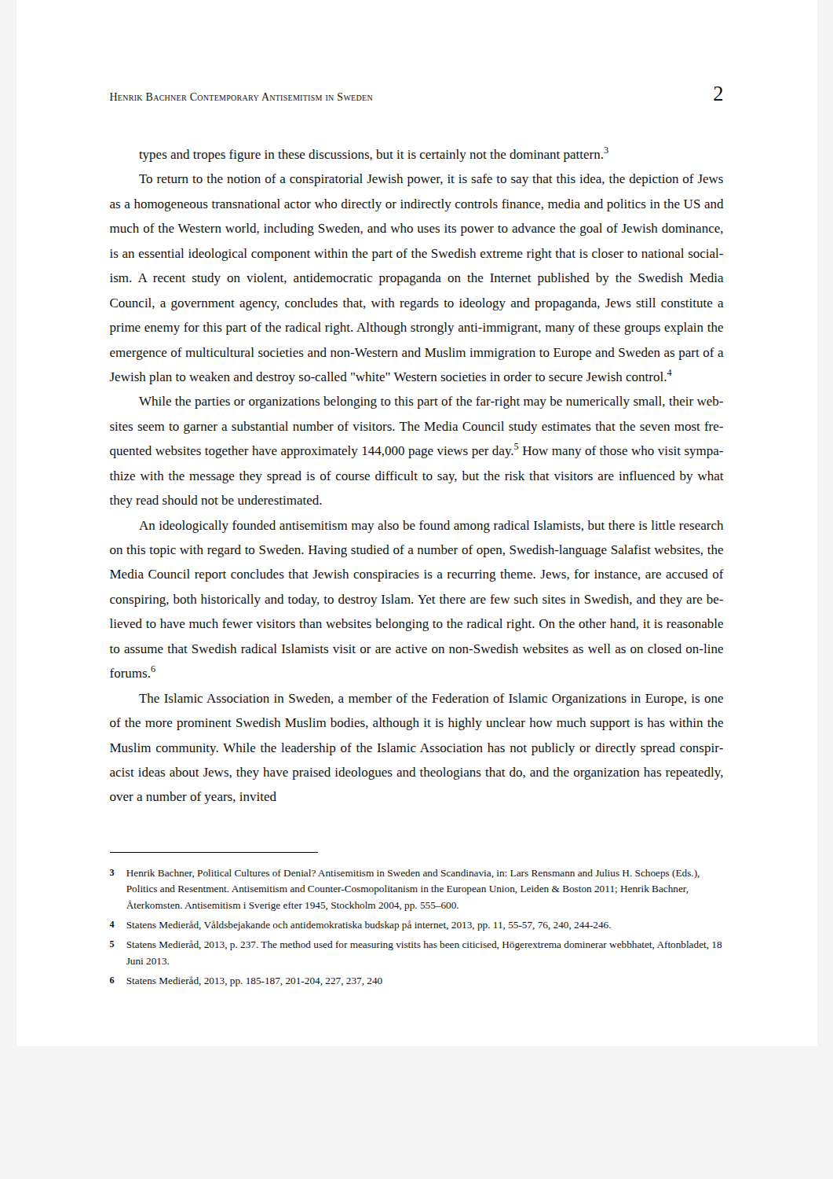Henrik Bachner Contemporary Antisemitism in Sweden 2
types and tropes figure in these discussions, but it is certainly not the dominant pattern.3
To return to the notion of a conspiratorial Jewish power, it is safe to say that this idea, the depiction of Jews as a homogeneous transnational actor who directly or indirectly controls finance, media and politics in the US and much of the Western world, including Sweden, and who uses its power to advance the goal of Jewish dominance, is an essential ideological component within the part of the Swedish extreme right that is closer to national socialism. A recent study on violent, antidemocratic propaganda on the Internet published by the Swedish Media Council, a government agency, concludes that, with regards to ideology and propaganda, Jews still constitute a prime enemy for this part of the radical right. Although strongly anti-immigrant, many of these groups explain the emergence of multicultural societies and non-Western and Muslim immigration to Europe and Sweden as part of a Jewish plan to weaken and destroy so-called "white" Western societies in order to secure Jewish control.4
While the parties or organizations belonging to this part of the far-right may be numerically small, their websites seem to garner a substantial number of visitors. The Media Council study estimates that the seven most frequented websites together have approximately 144,000 page views per day.5 How many of those who visit sympathize with the message they spread is of course difficult to say, but the risk that visitors are influenced by what they read should not be underestimated.
An ideologically founded antisemitism may also be found among radical Islamists, but there is little research on this topic with regard to Sweden. Having studied of a number of open, Swedish-language Salafist websites, the Media Council report concludes that Jewish conspiracies is a recurring theme. Jews, for instance, are accused of conspiring, both historically and today, to destroy Islam. Yet there are few such sites in Swedish, and they are believed to have much fewer visitors than websites belonging to the radical right. On the other hand, it is reasonable to assume that Swedish radical Islamists visit or are active on non-Swedish websites as well as on closed on-line forums.6
The Islamic Association in Sweden, a member of the Federation of Islamic Organizations in Europe, is one of the more prominent Swedish Muslim bodies, although it is highly unclear how much support is has within the Muslim community. While the leadership of the Islamic Association has not publicly or directly spread conspiracist ideas about Jews, they have praised ideologues and theologians that do, and the organization has repeatedly, over a number of years, invited
3 Henrik Bachner, Political Cultures of Denial? Antisemitism in Sweden and Scandinavia, in: Lars Rensmann and Julius H. Schoeps (Eds.), Politics and Resentment. Antisemitism and Counter-Cosmopolitanism in the European Union, Leiden & Boston 2011; Henrik Bachner, Återkomsten. Antisemitism i Sverige efter 1945, Stockholm 2004, pp. 555–600.
4 Statens Medieråd, Våldsbejakande och antidemokratiska budskap på internet, 2013, pp. 11, 55-57, 76, 240, 244-246.
5 Statens Medieråd, 2013, p. 237. The method used for measuring vistits has been citicised, Högerextrema dominerar webbhatet, Aftonbladet, 18 Juni 2013.
6 Statens Medieråd, 2013, pp. 185-187, 201-204, 227, 237, 240